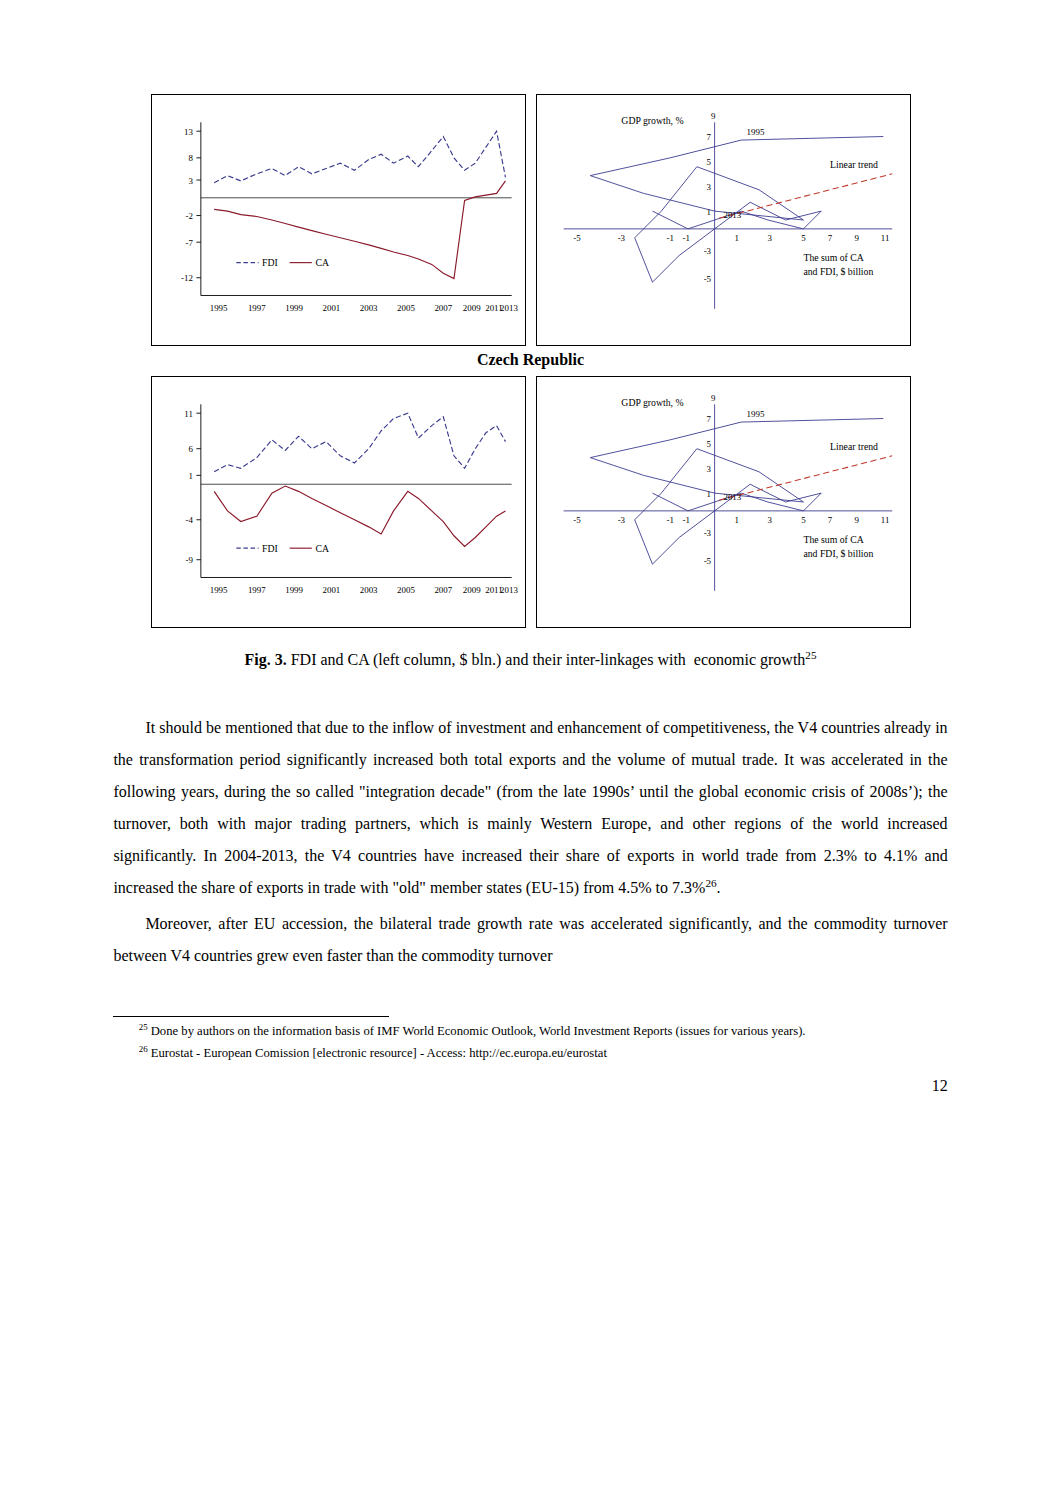13 8 3 -2 -7 -12 1995 1997 1999 2001 2003 2005 2007 2009 2011 2013 FDI CA
GDP growth, % 9 7 5 3 1 -3 -5 -5 -3 -1 -1 1 3 5 7 9 11 1995 2013 Linear trend The sum of CA and FDI, $ billion
Czech Republic
11 6 1 -4 -9 1995 1997 1999 2001 2003 2005 2007 2009 2011 2013 FDI CA
GDP growth, % 9 7 5 3 1 -3 -5 -5 -3 -1 -1 1 3 5 7 9 11 1995 2013 Linear trend The sum of CA and FDI, $ billion
Fig. 3. FDI and CA (left column, $ bln.) and their inter-linkages with economic growth25
It should be mentioned that due to the inflow of investment and enhancement of competitiveness, the V4 countries already in the transformation period significantly increased both total exports and the volume of mutual trade. It was accelerated in the following years, during the so called "integration decade" (from the late 1990s’ until the global economic crisis of 2008s’); the turnover, both with major trading partners, which is mainly Western Europe, and other regions of the world increased significantly. In 2004-2013, the V4 countries have increased their share of exports in world trade from 2.3% to 4.1% and increased the share of exports in trade with "old" member states (EU-15) from 4.5% to 7.3%26.
Moreover, after EU accession, the bilateral trade growth rate was accelerated significantly, and the commodity turnover between V4 countries grew even faster than the commodity turnover
25 Done by authors on the information basis of IMF World Economic Outlook, World Investment Reports (issues for various years).
26 Eurostat - European Comission [electronic resource] - Access: http://ec.europa.eu/eurostat
12